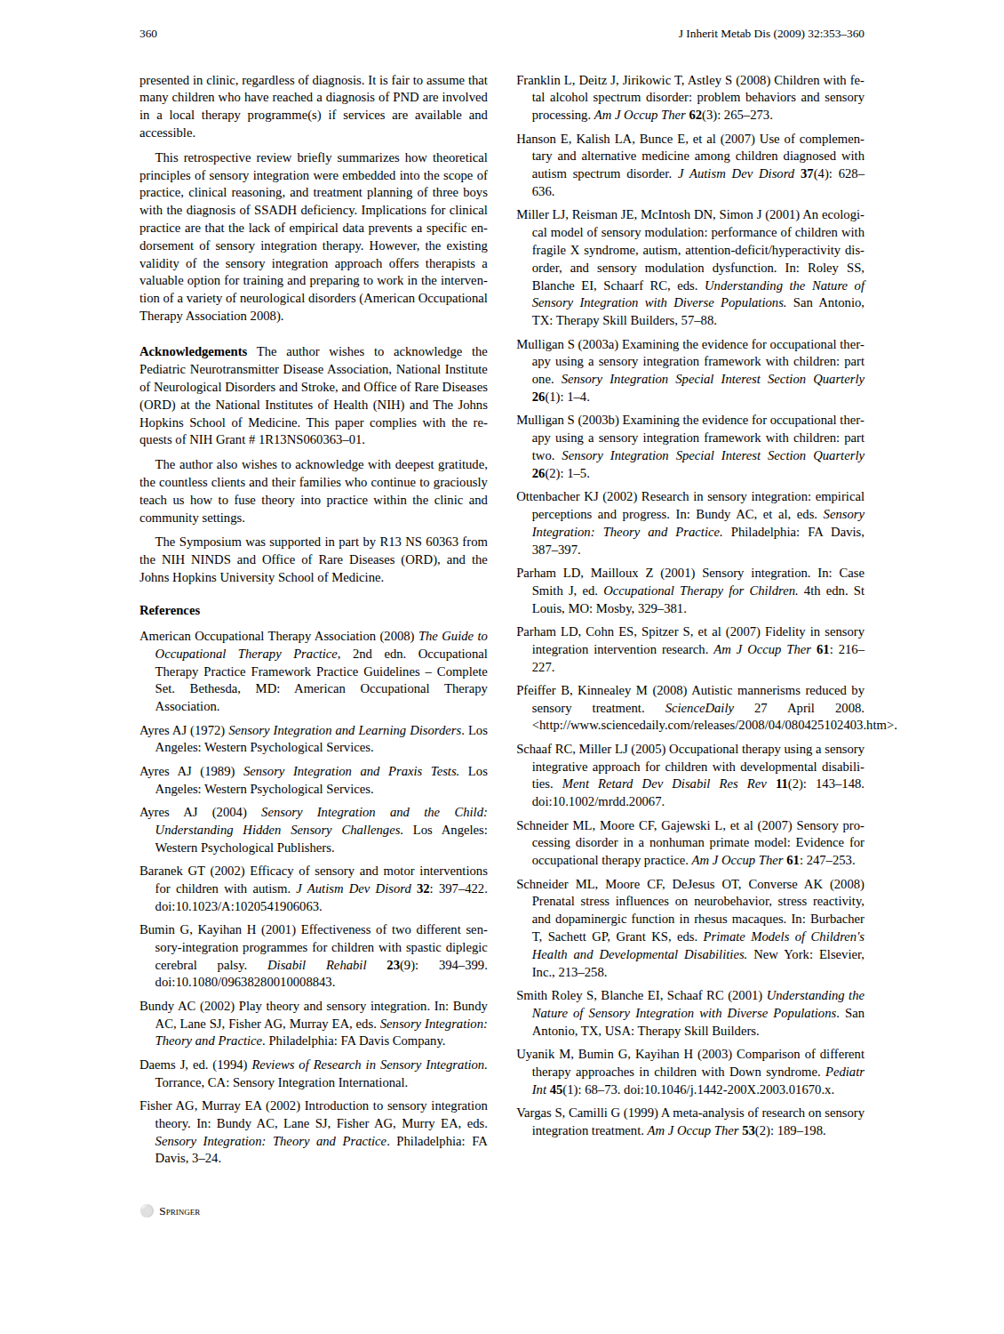360 J Inherit Metab Dis (2009) 32:353–360
presented in clinic, regardless of diagnosis. It is fair to assume that many children who have reached a diagnosis of PND are involved in a local therapy programme(s) if services are available and accessible.
This retrospective review briefly summarizes how theoretical principles of sensory integration were embedded into the scope of practice, clinical reasoning, and treatment planning of three boys with the diagnosis of SSADH deficiency. Implications for clinical practice are that the lack of empirical data prevents a specific endorsement of sensory integration therapy. However, the existing validity of the sensory integration approach offers therapists a valuable option for training and preparing to work in the intervention of a variety of neurological disorders (American Occupational Therapy Association 2008).
Acknowledgements The author wishes to acknowledge the Pediatric Neurotransmitter Disease Association, National Institute of Neurological Disorders and Stroke, and Office of Rare Diseases (ORD) at the National Institutes of Health (NIH) and The Johns Hopkins School of Medicine. This paper complies with the requests of NIH Grant # 1R13NS060363–01.
The author also wishes to acknowledge with deepest gratitude, the countless clients and their families who continue to graciously teach us how to fuse theory into practice within the clinic and community settings.
The Symposium was supported in part by R13 NS 60363 from the NIH NINDS and Office of Rare Diseases (ORD), and the Johns Hopkins University School of Medicine.
References
American Occupational Therapy Association (2008) The Guide to Occupational Therapy Practice, 2nd edn. Occupational Therapy Practice Framework Practice Guidelines – Complete Set. Bethesda, MD: American Occupational Therapy Association.
Ayres AJ (1972) Sensory Integration and Learning Disorders. Los Angeles: Western Psychological Services.
Ayres AJ (1989) Sensory Integration and Praxis Tests. Los Angeles: Western Psychological Services.
Ayres AJ (2004) Sensory Integration and the Child: Understanding Hidden Sensory Challenges. Los Angeles: Western Psychological Publishers.
Baranek GT (2002) Efficacy of sensory and motor interventions for children with autism. J Autism Dev Disord 32: 397–422. doi:10.1023/A:1020541906063.
Bumin G, Kayihan H (2001) Effectiveness of two different sensory-integration programmes for children with spastic diplegic cerebral palsy. Disabil Rehabil 23(9): 394–399. doi:10.1080/09638280010008843.
Bundy AC (2002) Play theory and sensory integration. In: Bundy AC, Lane SJ, Fisher AG, Murray EA, eds. Sensory Integration: Theory and Practice. Philadelphia: FA Davis Company.
Daems J, ed. (1994) Reviews of Research in Sensory Integration. Torrance, CA: Sensory Integration International.
Fisher AG, Murray EA (2002) Introduction to sensory integration theory. In: Bundy AC, Lane SJ, Fisher AG, Murry EA, eds. Sensory Integration: Theory and Practice. Philadelphia: FA Davis, 3–24.
Franklin L, Deitz J, Jirikowic T, Astley S (2008) Children with fetal alcohol spectrum disorder: problem behaviors and sensory processing. Am J Occup Ther 62(3): 265–273.
Hanson E, Kalish LA, Bunce E, et al (2007) Use of complementary and alternative medicine among children diagnosed with autism spectrum disorder. J Autism Dev Disord 37(4): 628–636.
Miller LJ, Reisman JE, McIntosh DN, Simon J (2001) An ecological model of sensory modulation: performance of children with fragile X syndrome, autism, attention-deficit/hyperactivity disorder, and sensory modulation dysfunction. In: Roley SS, Blanche EI, Schaarf RC, eds. Understanding the Nature of Sensory Integration with Diverse Populations. San Antonio, TX: Therapy Skill Builders, 57–88.
Mulligan S (2003a) Examining the evidence for occupational therapy using a sensory integration framework with children: part one. Sensory Integration Special Interest Section Quarterly 26(1): 1–4.
Mulligan S (2003b) Examining the evidence for occupational therapy using a sensory integration framework with children: part two. Sensory Integration Special Interest Section Quarterly 26(2): 1–5.
Ottenbacher KJ (2002) Research in sensory integration: empirical perceptions and progress. In: Bundy AC, et al, eds. Sensory Integration: Theory and Practice. Philadelphia: FA Davis, 387–397.
Parham LD, Mailloux Z (2001) Sensory integration. In: Case Smith J, ed. Occupational Therapy for Children. 4th edn. St Louis, MO: Mosby, 329–381.
Parham LD, Cohn ES, Spitzer S, et al (2007) Fidelity in sensory integration intervention research. Am J Occup Ther 61: 216–227.
Pfeiffer B, Kinnealey M (2008) Autistic mannerisms reduced by sensory treatment. ScienceDaily 27 April 2008. <http://www.sciencedaily.com/releases/2008/04/080425102403.htm>.
Schaaf RC, Miller LJ (2005) Occupational therapy using a sensory integrative approach for children with developmental disabilities. Ment Retard Dev Disabil Res Rev 11(2): 143–148. doi:10.1002/mrdd.20067.
Schneider ML, Moore CF, Gajewski L, et al (2007) Sensory processing disorder in a nonhuman primate model: Evidence for occupational therapy practice. Am J Occup Ther 61: 247–253.
Schneider ML, Moore CF, DeJesus OT, Converse AK (2008) Prenatal stress influences on neurobehavior, stress reactivity, and dopaminergic function in rhesus macaques. In: Burbacher T, Sachett GP, Grant KS, eds. Primate Models of Children's Health and Developmental Disabilities. New York: Elsevier, Inc., 213–258.
Smith Roley S, Blanche EI, Schaaf RC (2001) Understanding the Nature of Sensory Integration with Diverse Populations. San Antonio, TX, USA: Therapy Skill Builders.
Uyanik M, Bumin G, Kayihan H (2003) Comparison of different therapy approaches in children with Down syndrome. Pediatr Int 45(1): 68–73. doi:10.1046/j.1442-200X.2003.01670.x.
Vargas S, Camilli G (1999) A meta-analysis of research on sensory integration treatment. Am J Occup Ther 53(2): 189–198.
⚪Springer